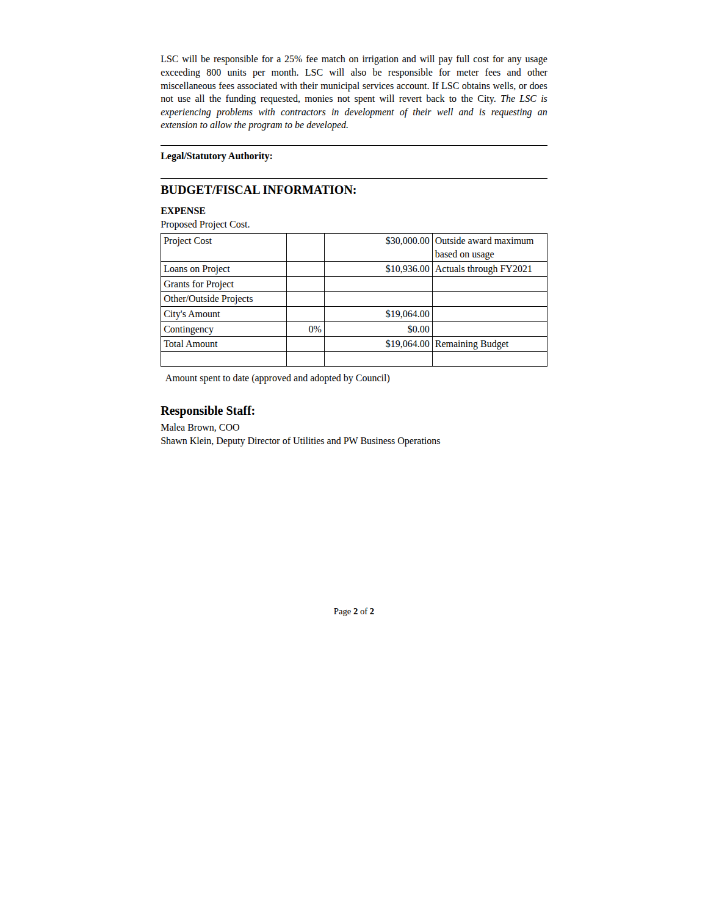LSC will be responsible for a 25% fee match on irrigation and will pay full cost for any usage exceeding 800 units per month. LSC will also be responsible for meter fees and other miscellaneous fees associated with their municipal services account. If LSC obtains wells, or does not use all the funding requested, monies not spent will revert back to the City. The LSC is experiencing problems with contractors in development of their well and is requesting an extension to allow the program to be developed.
Legal/Statutory Authority:
BUDGET/FISCAL INFORMATION:
EXPENSE
Proposed Project Cost.
| Project Cost | | $30,000.00 | Outside award maximum based on usage |
| Loans on Project | | $10,936.00 | Actuals through FY2021 |
| Grants for Project | | | |
| Other/Outside Projects | | | |
| City's Amount | | $19,064.00 | |
| Contingency | 0% | $0.00 | |
| Total Amount | | $19,064.00 | Remaining Budget |
Amount spent to date (approved and adopted by Council)
Responsible Staff:
Malea Brown, COO
Shawn Klein, Deputy Director of Utilities and PW Business Operations
Page 2 of 2